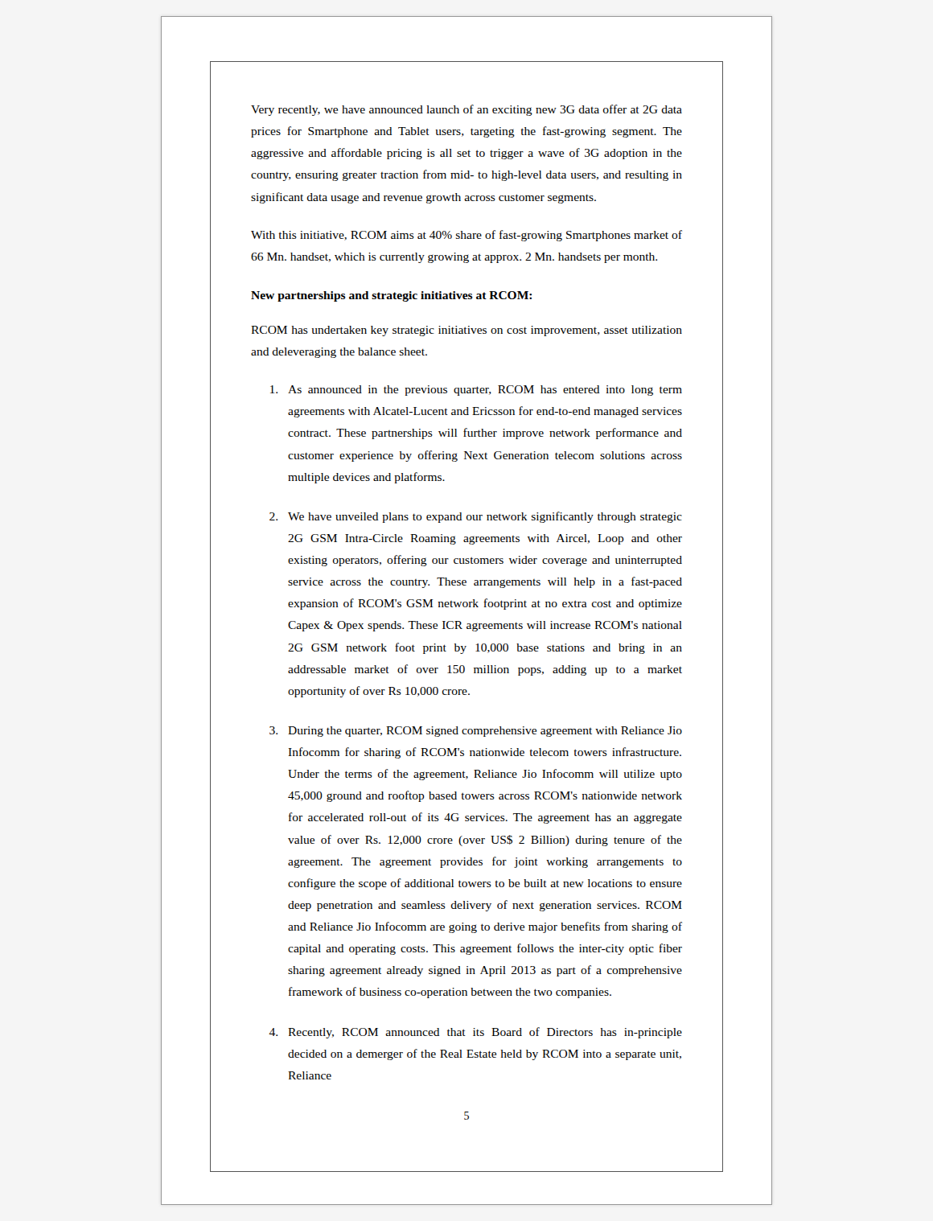Very recently, we have announced launch of an exciting new 3G data offer at 2G data prices for Smartphone and Tablet users, targeting the fast-growing segment. The aggressive and affordable pricing is all set to trigger a wave of 3G adoption in the country, ensuring greater traction from mid- to high-level data users, and resulting in significant data usage and revenue growth across customer segments.
With this initiative, RCOM aims at 40% share of fast-growing Smartphones market of 66 Mn. handset, which is currently growing at approx. 2 Mn. handsets per month.
New partnerships and strategic initiatives at RCOM:
RCOM has undertaken key strategic initiatives on cost improvement, asset utilization and deleveraging the balance sheet.
As announced in the previous quarter, RCOM has entered into long term agreements with Alcatel-Lucent and Ericsson for end-to-end managed services contract. These partnerships will further improve network performance and customer experience by offering Next Generation telecom solutions across multiple devices and platforms.
We have unveiled plans to expand our network significantly through strategic 2G GSM Intra-Circle Roaming agreements with Aircel, Loop and other existing operators, offering our customers wider coverage and uninterrupted service across the country. These arrangements will help in a fast-paced expansion of RCOM's GSM network footprint at no extra cost and optimize Capex & Opex spends. These ICR agreements will increase RCOM's national 2G GSM network foot print by 10,000 base stations and bring in an addressable market of over 150 million pops, adding up to a market opportunity of over Rs 10,000 crore.
During the quarter, RCOM signed comprehensive agreement with Reliance Jio Infocomm for sharing of RCOM's nationwide telecom towers infrastructure. Under the terms of the agreement, Reliance Jio Infocomm will utilize upto 45,000 ground and rooftop based towers across RCOM's nationwide network for accelerated roll-out of its 4G services. The agreement has an aggregate value of over Rs. 12,000 crore (over US$ 2 Billion) during tenure of the agreement. The agreement provides for joint working arrangements to configure the scope of additional towers to be built at new locations to ensure deep penetration and seamless delivery of next generation services. RCOM and Reliance Jio Infocomm are going to derive major benefits from sharing of capital and operating costs. This agreement follows the inter-city optic fiber sharing agreement already signed in April 2013 as part of a comprehensive framework of business co-operation between the two companies.
Recently, RCOM announced that its Board of Directors has in-principle decided on a demerger of the Real Estate held by RCOM into a separate unit, Reliance
5